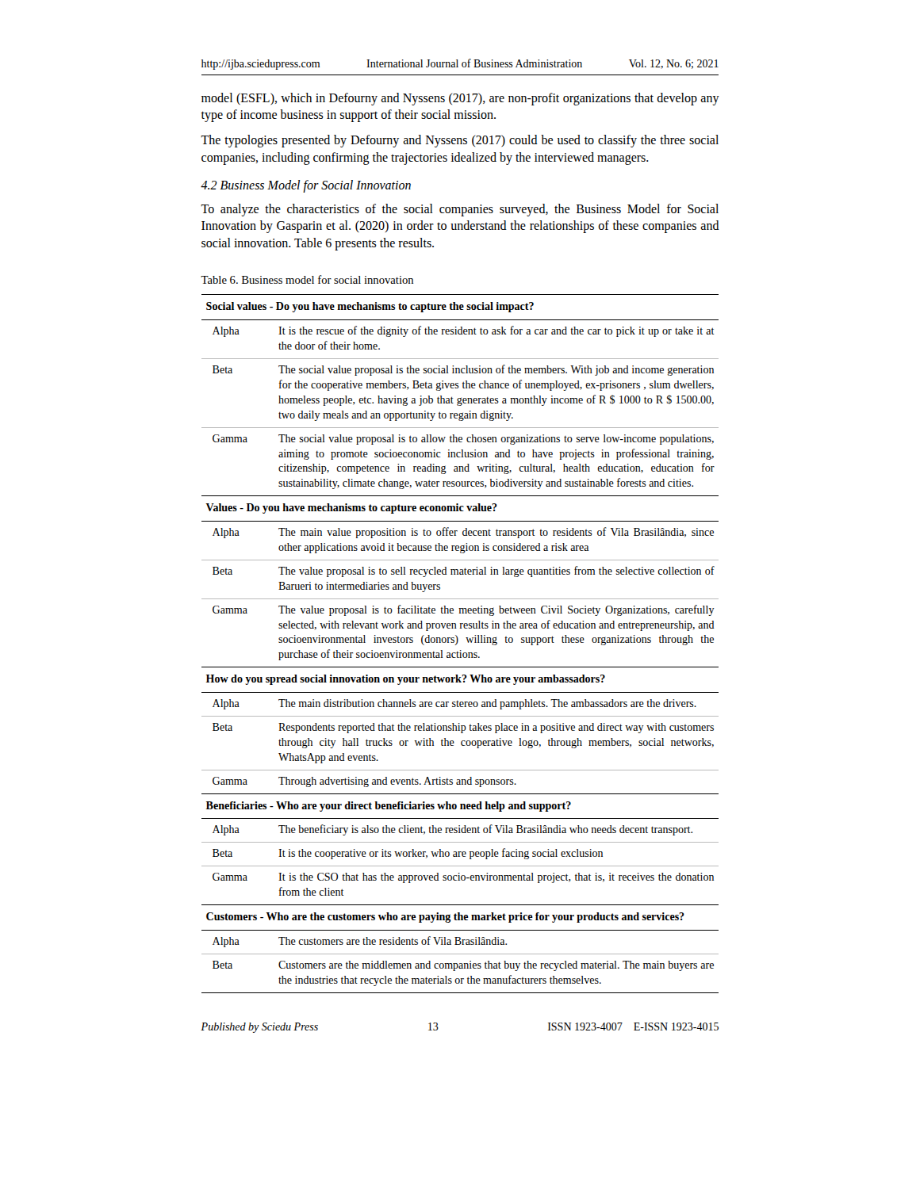http://ijba.sciedupress.com
International Journal of Business Administration
Vol. 12, No. 6; 2021
model (ESFL), which in Defourny and Nyssens (2017), are non-profit organizations that develop any type of income business in support of their social mission.
The typologies presented by Defourny and Nyssens (2017) could be used to classify the three social companies, including confirming the trajectories idealized by the interviewed managers.
4.2 Business Model for Social Innovation
To analyze the characteristics of the social companies surveyed, the Business Model for Social Innovation by Gasparin et al. (2020) in order to understand the relationships of these companies and social innovation. Table 6 presents the results.
Table 6. Business model for social innovation
| Social values - Do you have mechanisms to capture the social impact? |
| Alpha | It is the rescue of the dignity of the resident to ask for a car and the car to pick it up or take it at the door of their home. |
| Beta | The social value proposal is the social inclusion of the members. With job and income generation for the cooperative members, Beta gives the chance of unemployed, ex-prisoners , slum dwellers, homeless people, etc. having a job that generates a monthly income of R $ 1000 to R $ 1500.00, two daily meals and an opportunity to regain dignity. |
| Gamma | The social value proposal is to allow the chosen organizations to serve low-income populations, aiming to promote socioeconomic inclusion and to have projects in professional training, citizenship, competence in reading and writing, cultural, health education, education for sustainability, climate change, water resources, biodiversity and sustainable forests and cities. |
| Values - Do you have mechanisms to capture economic value? |
| Alpha | The main value proposition is to offer decent transport to residents of Vila Brasilândia, since other applications avoid it because the region is considered a risk area |
| Beta | The value proposal is to sell recycled material in large quantities from the selective collection of Barueri to intermediaries and buyers |
| Gamma | The value proposal is to facilitate the meeting between Civil Society Organizations, carefully selected, with relevant work and proven results in the area of education and entrepreneurship, and socioenvironmental investors (donors) willing to support these organizations through the purchase of their socioenvironmental actions. |
| How do you spread social innovation on your network? Who are your ambassadors? |
| Alpha | The main distribution channels are car stereo and pamphlets. The ambassadors are the drivers. |
| Beta | Respondents reported that the relationship takes place in a positive and direct way with customers through city hall trucks or with the cooperative logo, through members, social networks, WhatsApp and events. |
| Gamma | Through advertising and events. Artists and sponsors. |
| Beneficiaries - Who are your direct beneficiaries who need help and support? |
| Alpha | The beneficiary is also the client, the resident of Vila Brasilândia who needs decent transport. |
| Beta | It is the cooperative or its worker, who are people facing social exclusion |
| Gamma | It is the CSO that has the approved socio-environmental project, that is, it receives the donation from the client |
| Customers - Who are the customers who are paying the market price for your products and services? |
| Alpha | The customers are the residents of Vila Brasilândia. |
| Beta | Customers are the middlemen and companies that buy the recycled material. The main buyers are the industries that recycle the materials or the manufacturers themselves. |
Published by Sciedu Press
13
ISSN 1923-4007 E-ISSN 1923-4015